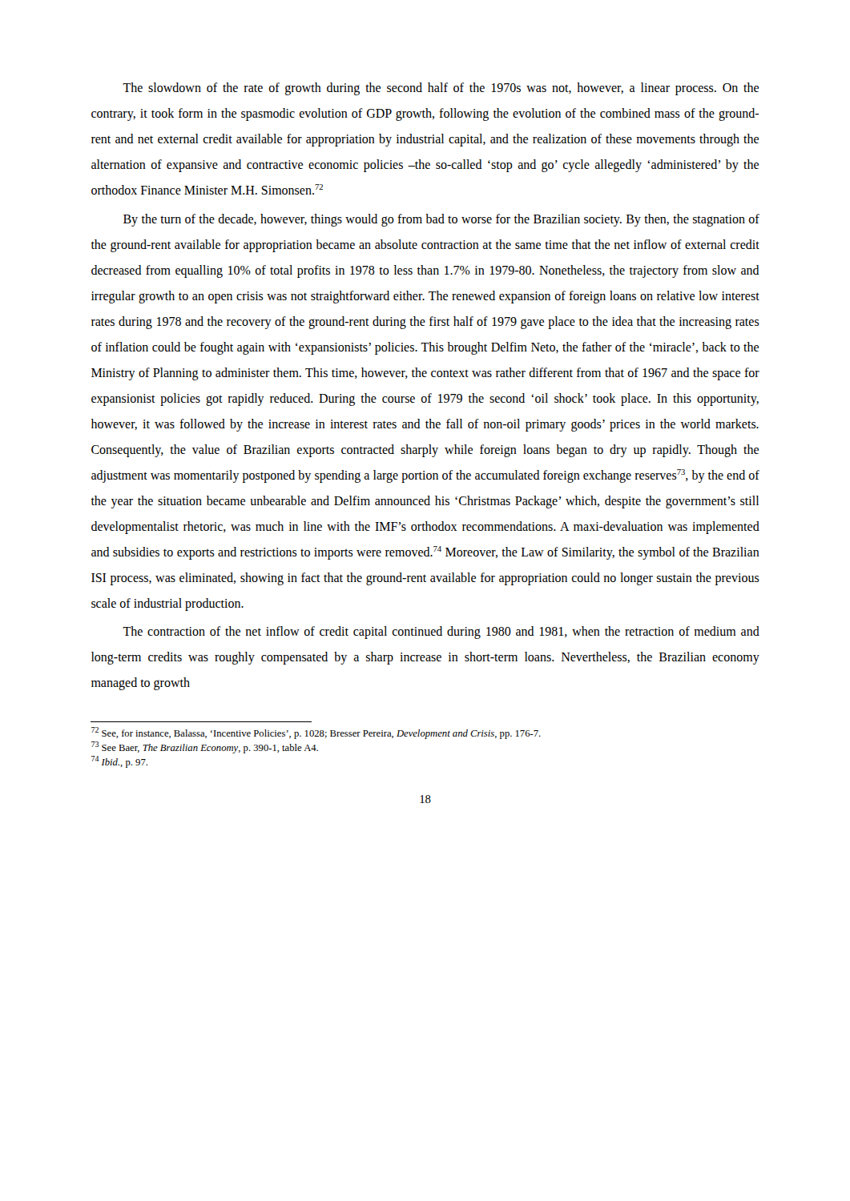The slowdown of the rate of growth during the second half of the 1970s was not, however, a linear process. On the contrary, it took form in the spasmodic evolution of GDP growth, following the evolution of the combined mass of the ground-rent and net external credit available for appropriation by industrial capital, and the realization of these movements through the alternation of expansive and contractive economic policies –the so-called ‘stop and go’ cycle allegedly ‘administered’ by the orthodox Finance Minister M.H. Simonsen.72
By the turn of the decade, however, things would go from bad to worse for the Brazilian society. By then, the stagnation of the ground-rent available for appropriation became an absolute contraction at the same time that the net inflow of external credit decreased from equalling 10% of total profits in 1978 to less than 1.7% in 1979-80. Nonetheless, the trajectory from slow and irregular growth to an open crisis was not straightforward either. The renewed expansion of foreign loans on relative low interest rates during 1978 and the recovery of the ground-rent during the first half of 1979 gave place to the idea that the increasing rates of inflation could be fought again with ‘expansionists’ policies. This brought Delfim Neto, the father of the ‘miracle’, back to the Ministry of Planning to administer them. This time, however, the context was rather different from that of 1967 and the space for expansionist policies got rapidly reduced. During the course of 1979 the second ‘oil shock’ took place. In this opportunity, however, it was followed by the increase in interest rates and the fall of non-oil primary goods’ prices in the world markets. Consequently, the value of Brazilian exports contracted sharply while foreign loans began to dry up rapidly. Though the adjustment was momentarily postponed by spending a large portion of the accumulated foreign exchange reserves73, by the end of the year the situation became unbearable and Delfim announced his ‘Christmas Package’ which, despite the government’s still developmentalist rhetoric, was much in line with the IMF’s orthodox recommendations. A maxi-devaluation was implemented and subsidies to exports and restrictions to imports were removed.74 Moreover, the Law of Similarity, the symbol of the Brazilian ISI process, was eliminated, showing in fact that the ground-rent available for appropriation could no longer sustain the previous scale of industrial production.
The contraction of the net inflow of credit capital continued during 1980 and 1981, when the retraction of medium and long-term credits was roughly compensated by a sharp increase in short-term loans. Nevertheless, the Brazilian economy managed to growth
72 See, for instance, Balassa, ‘Incentive Policies’, p. 1028; Bresser Pereira, Development and Crisis, pp. 176-7.
73 See Baer, The Brazilian Economy, p. 390-1, table A4.
74 Ibid., p. 97.
18